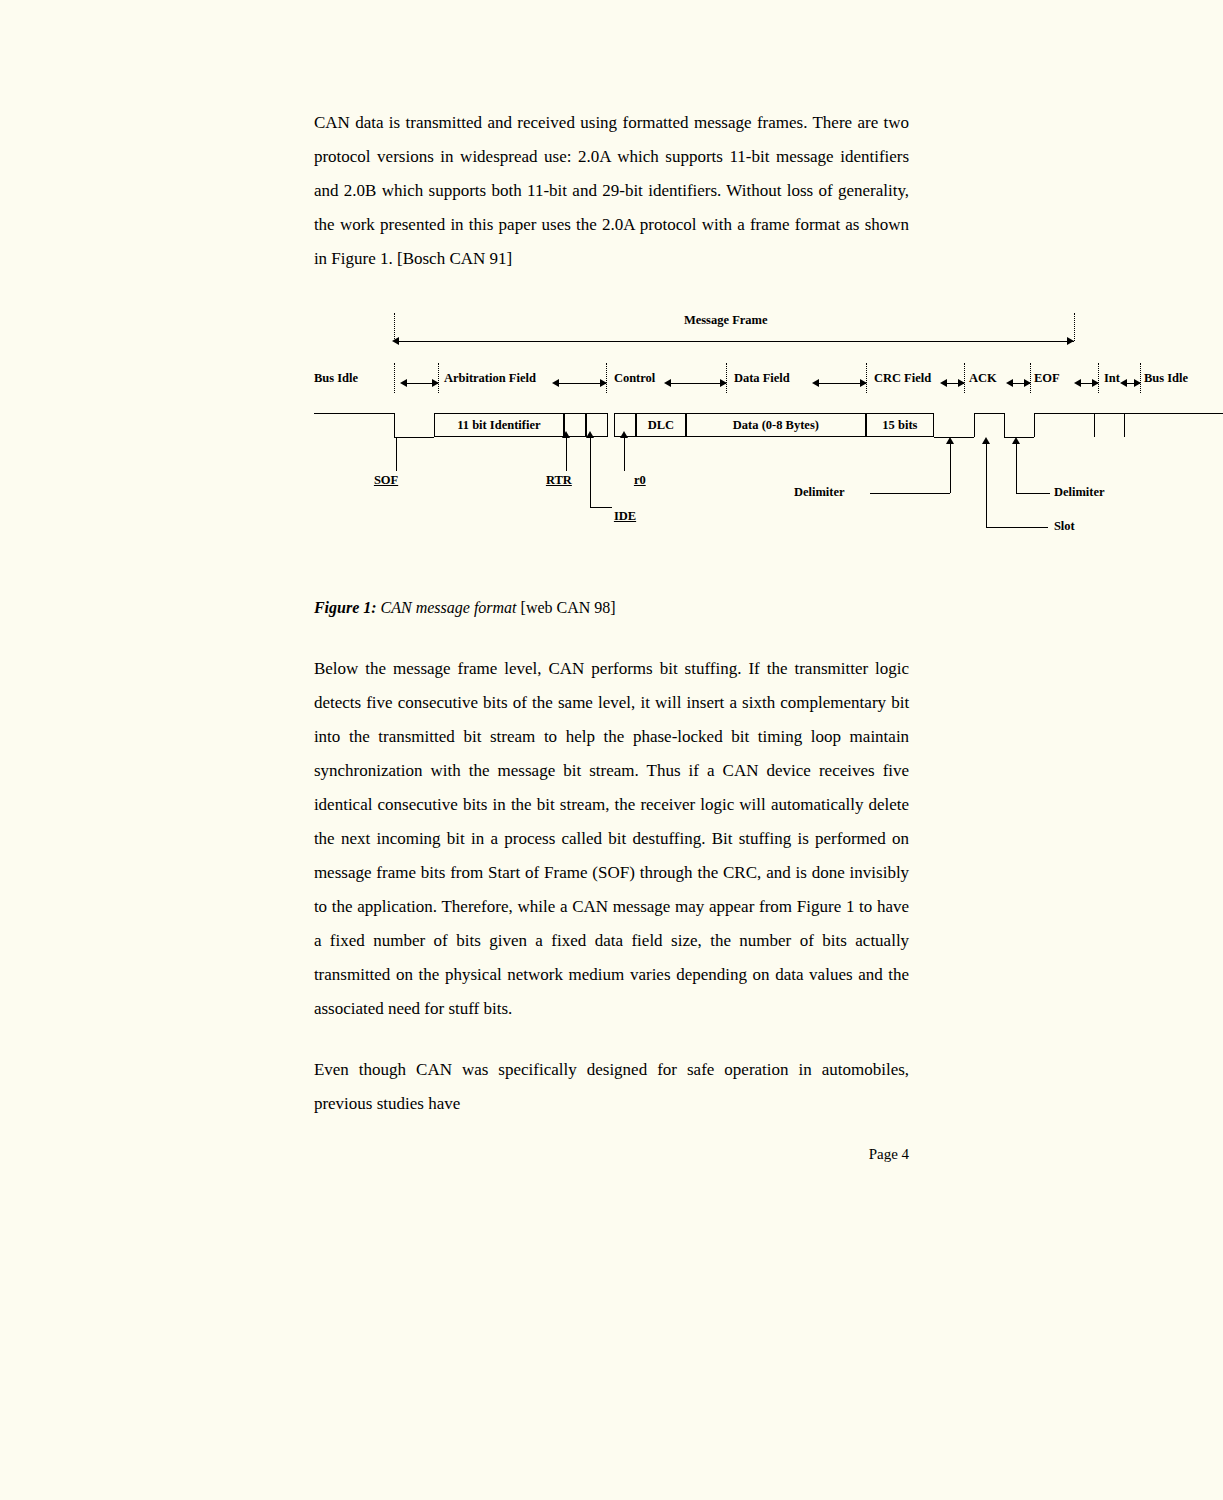CAN data is transmitted and received using formatted message frames. There are two protocol versions in widespread use: 2.0A which supports 11-bit message identifiers and 2.0B which supports both 11-bit and 29-bit identifiers. Without loss of generality, the work presented in this paper uses the 2.0A protocol with a frame format as shown in Figure 1. [Bosch CAN 91]
Message Frame
Bus Idle
Arbitration Field
Control
Data Field
CRC Field
ACK
EOF
Int
Bus Idle
11 bit Identifier
DLC
Data (0-8 Bytes)
15 bits
SOF
RTR
IDE
r0
Delimiter
Slot
Delimiter
Figure 1: CAN message format [web CAN 98]
Below the message frame level, CAN performs bit stuffing. If the transmitter logic detects five consecutive bits of the same level, it will insert a sixth complementary bit into the transmitted bit stream to help the phase-locked bit timing loop maintain synchronization with the message bit stream. Thus if a CAN device receives five identical consecutive bits in the bit stream, the receiver logic will automatically delete the next incoming bit in a process called bit destuffing. Bit stuffing is performed on message frame bits from Start of Frame (SOF) through the CRC, and is done invisibly to the application. Therefore, while a CAN message may appear from Figure 1 to have a fixed number of bits given a fixed data field size, the number of bits actually transmitted on the physical network medium varies depending on data values and the associated need for stuff bits.
Even though CAN was specifically designed for safe operation in automobiles, previous studies have
Page 4